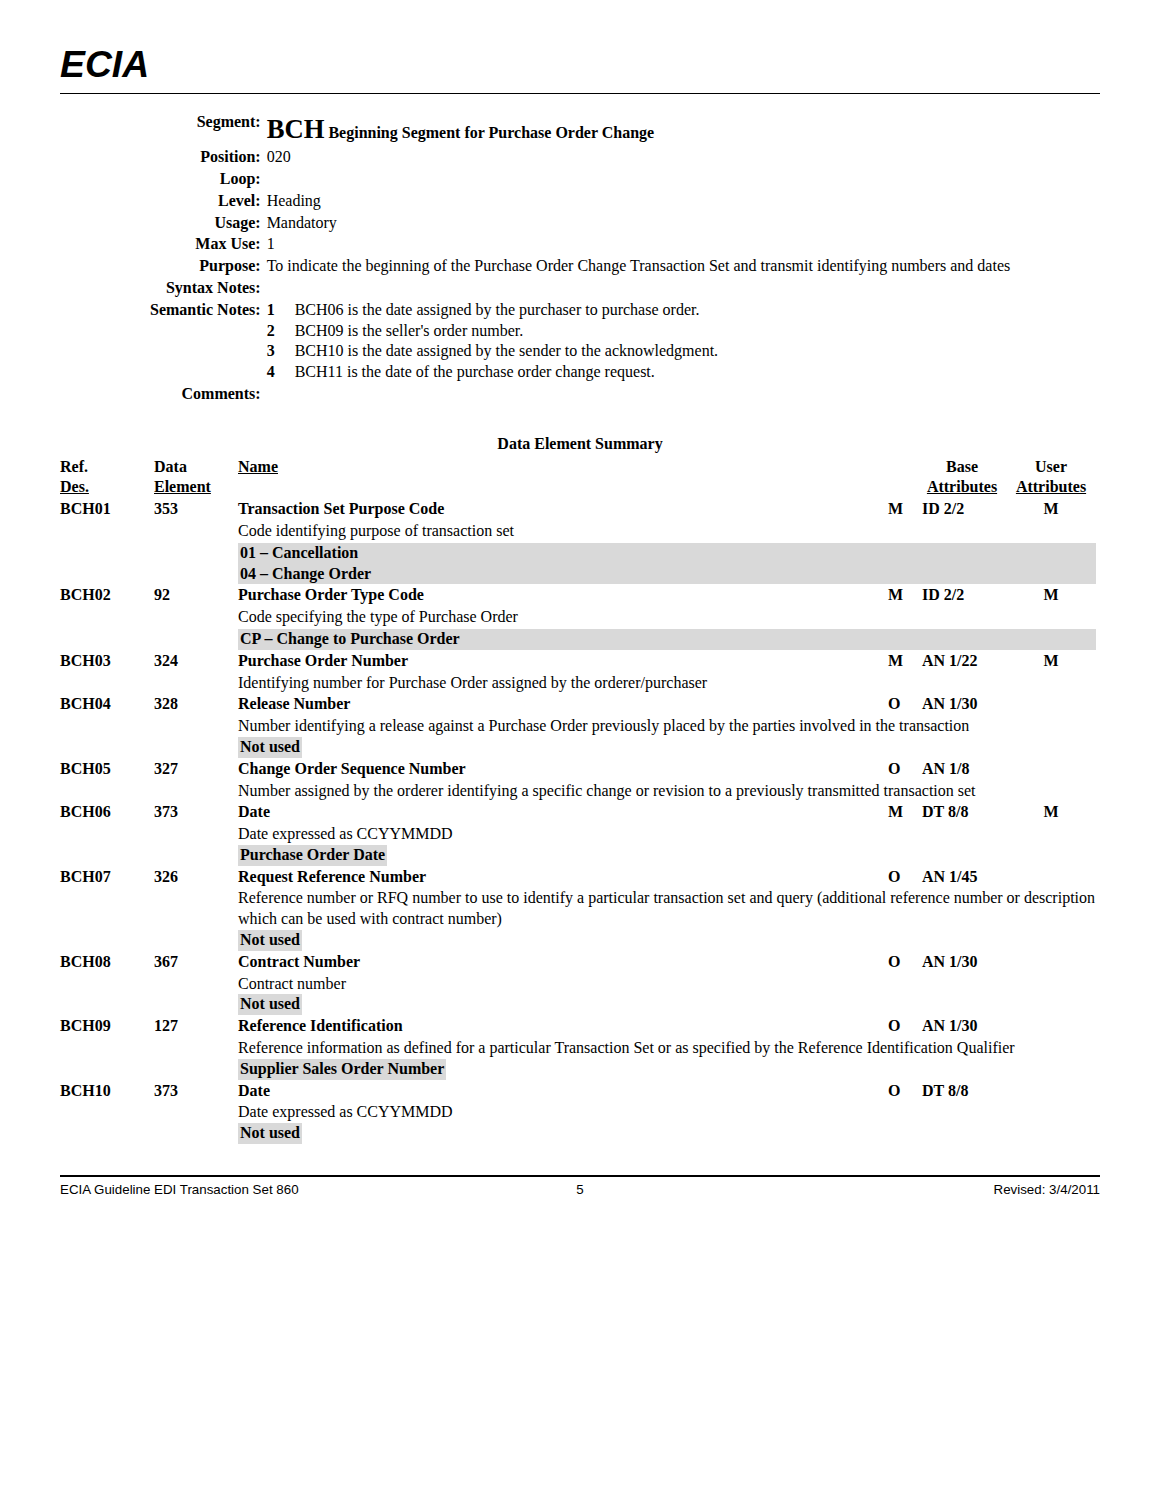ECIA
| Segment: | BCH Beginning Segment for Purchase Order Change |
| Position: | 020 |
| Loop: | |
| Level: | Heading |
| Usage: | Mandatory |
| Max Use: | 1 |
| Purpose: | To indicate the beginning of the Purchase Order Change Transaction Set and transmit identifying numbers and dates |
| Syntax Notes: | |
| Semantic Notes: | 1 BCH06 is the date assigned by the purchaser to purchase order. 2 BCH09 is the seller's order number. 3 BCH10 is the date assigned by the sender to the acknowledgment. 4 BCH11 is the date of the purchase order change request. |
| Comments: | |
Data Element Summary
| Ref. Des. | Data Element | Name | | Base Attributes | User Attributes |
| BCH01 | 353 | Transaction Set Purpose Code | M | ID 2/2 | M |
| | | Code identifying purpose of transaction set |
| | | 01 – Cancellation 04 – Change Order |
| BCH02 | 92 | Purchase Order Type Code | M | ID 2/2 | M |
| | | Code specifying the type of Purchase Order |
| | | CP – Change to Purchase Order |
| BCH03 | 324 | Purchase Order Number | M | AN 1/22 | M |
| | | Identifying number for Purchase Order assigned by the orderer/purchaser |
| BCH04 | 328 | Release Number | O | AN 1/30 | |
| | | Number identifying a release against a Purchase Order previously placed by the parties involved in the transaction Not used |
| BCH05 | 327 | Change Order Sequence Number | O | AN 1/8 | |
| | | Number assigned by the orderer identifying a specific change or revision to a previously transmitted transaction set |
| BCH06 | 373 | Date | M | DT 8/8 | M |
| | | Date expressed as CCYYMMDD Purchase Order Date |
| BCH07 | 326 | Request Reference Number | O | AN 1/45 | |
| | | Reference number or RFQ number to use to identify a particular transaction set and query (additional reference number or description which can be used with contract number) Not used |
| BCH08 | 367 | Contract Number | O | AN 1/30 | |
| | | Contract number Not used |
| BCH09 | 127 | Reference Identification | O | AN 1/30 | |
| | | Reference information as defined for a particular Transaction Set or as specified by the Reference Identification Qualifier Supplier Sales Order Number |
| BCH10 | 373 | Date | O | DT 8/8 | |
| | | Date expressed as CCYYMMDD Not used |
| ECIA Guideline EDI Transaction Set 860 | 5 | Revised: 3/4/2011 |